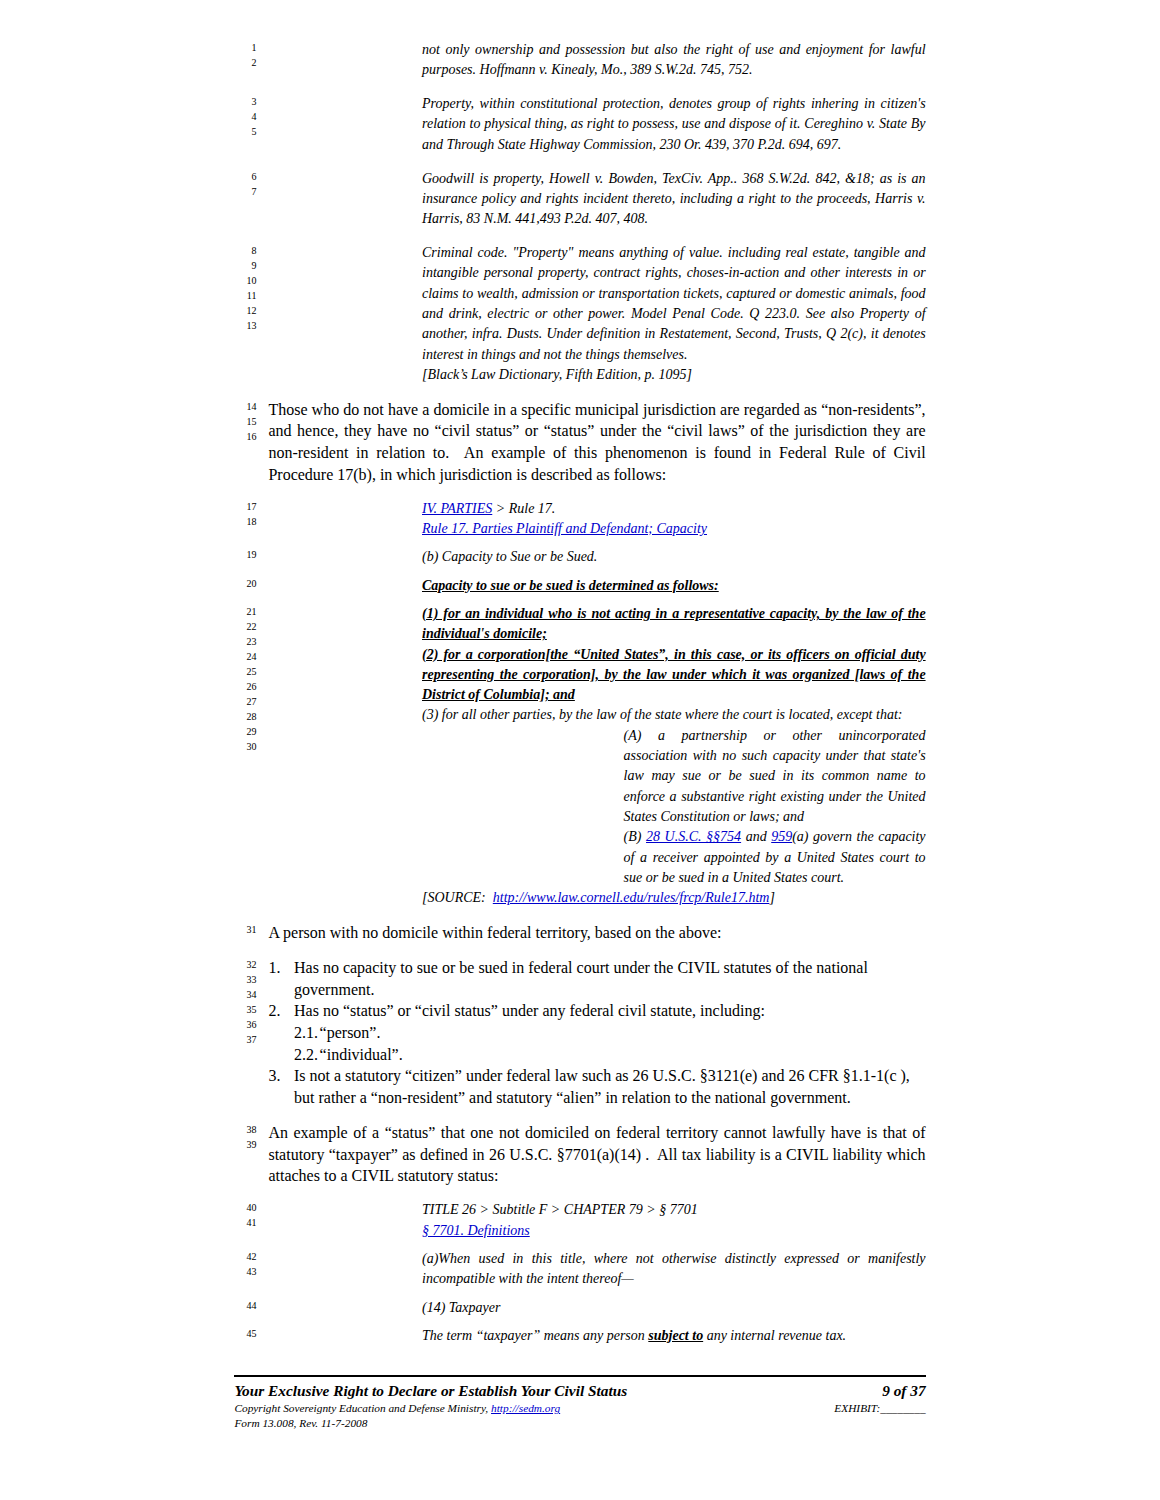1
2
not only ownership and possession but also the right of use and enjoyment for lawful purposes. Hoffmann v. Kinealy, Mo., 389 S.W.2d. 745, 752.
3
4
5
Property, within constitutional protection, denotes group of rights inhering in citizen's relation to physical thing, as right to possess, use and dispose of it. Cereghino v. State By and Through State Highway Commission, 230 Or. 439, 370 P.2d. 694, 697.
6
7
Goodwill is property, Howell v. Bowden, TexCiv. App.. 368 S.W.2d. 842, &18; as is an insurance policy and rights incident thereto, including a right to the proceeds, Harris v. Harris, 83 N.M. 441,493 P.2d. 407, 408.
8
9
10
11
12
13
Criminal code. "Property" means anything of value. including real estate, tangible and intangible personal property, contract rights, choses-in-action and other interests in or claims to wealth, admission or transportation tickets, captured or domestic animals, food and drink, electric or other power. Model Penal Code. Q 223.0. See also Property of another, infra. Dusts. Under definition in Restatement, Second, Trusts, Q 2(c), it denotes interest in things and not the things themselves.
[Black’s Law Dictionary, Fifth Edition, p. 1095]
14
15
16
Those who do not have a domicile in a specific municipal jurisdiction are regarded as “non-residents”, and hence, they have no “civil status” or “status” under the “civil laws” of the jurisdiction they are non-resident in relation to. An example of this phenomenon is found in Federal Rule of Civil Procedure 17(b), in which jurisdiction is described as follows:
17
18
IV. PARTIES > Rule 17.
Rule 17. Parties Plaintiff and Defendant; Capacity
19
(b) Capacity to Sue or be Sued.
20
Capacity to sue or be sued is determined as follows:
21
22
23
24
25
26
27
28
29
30
(1) for an individual who is not acting in a representative capacity, by the law of the individual's domicile;
(2) for a corporation[the “United States”, in this case, or its officers on official duty representing the corporation], by the law under which it was organized [laws of the District of Columbia]; and
(3) for all other parties, by the law of the state where the court is located, except that:
(A) a partnership or other unincorporated association with no such capacity under that state's law may sue or be sued in its common name to enforce a substantive right existing under the United States Constitution or laws; and
(B) 28 U.S.C. §§754 and 959(a) govern the capacity of a receiver appointed by a United States court to sue or be sued in a United States court.
[SOURCE: http://www.law.cornell.edu/rules/frcp/Rule17.htm]
31
A person with no domicile within federal territory, based on the above:
32
33
34
35
36
37
1.
Has no capacity to sue or be sued in federal court under the CIVIL statutes of the national government.
2.
Has no “status” or “civil status” under any federal civil statute, including:
2.1.
“person”.
2.2.
“individual”.
3.
Is not a statutory “citizen” under federal law such as 26 U.S.C. §3121(e) and 26 CFR §1.1-1(c ), but rather a “non-resident” and statutory “alien” in relation to the national government.
38
39
An example of a “status” that one not domiciled on federal territory cannot lawfully have is that of statutory “taxpayer” as defined in 26 U.S.C. §7701(a)(14) . All tax liability is a CIVIL liability which attaches to a CIVIL statutory status:
40
41
TITLE 26 > Subtitle F > CHAPTER 79 > § 7701
§ 7701. Definitions
42
43
(a)When used in this title, where not otherwise distinctly expressed or manifestly incompatible with the intent thereof—
44
(14) Taxpayer
45
The term “taxpayer” means any person subject to any internal revenue tax.
Your Exclusive Right to Declare or Establish Your Civil Status
9 of 37
Copyright Sovereignty Education and Defense Ministry, http://sedm.org
Form 13.008, Rev. 11-7-2008
EXHIBIT:________